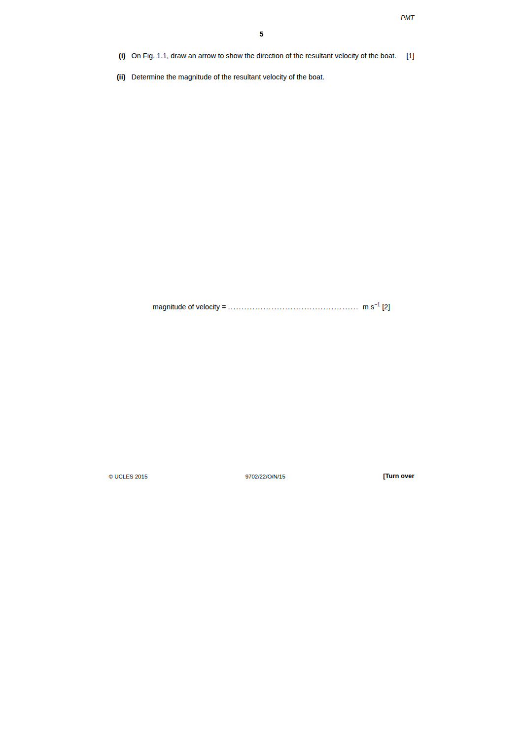PMT
5
(i)
[1] On Fig. 1.1, draw an arrow to show the direction of the resultant velocity of the boat.
(ii)
Determine the magnitude of the resultant velocity of the boat.
magnitude of velocity = ................................................ m s−1 [2]
© UCLES 2015
9702/22/O/N/15
[Turn over